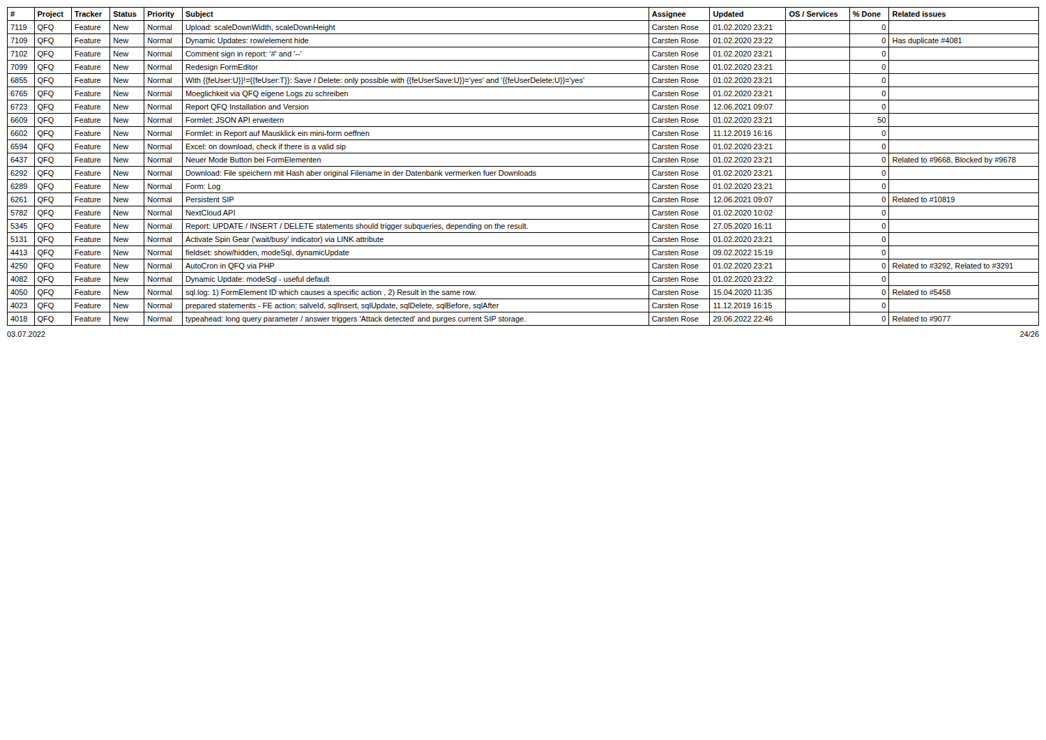| # | Project | Tracker | Status | Priority | Subject | Assignee | Updated | OS / Services | % Done | Related issues |
| --- | --- | --- | --- | --- | --- | --- | --- | --- | --- | --- |
| 7119 | QFQ | Feature | New | Normal | Upload: scaleDownWidth, scaleDownHeight | Carsten Rose | 01.02.2020 23:21 | | 0 | |
| 7109 | QFQ | Feature | New | Normal | Dynamic Updates: row/element hide | Carsten Rose | 01.02.2020 23:22 | | 0 | Has duplicate #4081 |
| 7102 | QFQ | Feature | New | Normal | Comment sign in report: '#' and '--' | Carsten Rose | 01.02.2020 23:21 | | 0 | |
| 7099 | QFQ | Feature | New | Normal | Redesign FormEditor | Carsten Rose | 01.02.2020 23:21 | | 0 | |
| 6855 | QFQ | Feature | New | Normal | With {{feUser:U}}!={{feUser:T}}: Save / Delete: only possible with {{feUserSave:U}}='yes' and '{{feUserDelete:U}}='yes' | Carsten Rose | 01.02.2020 23:21 | | 0 | |
| 6765 | QFQ | Feature | New | Normal | Moeglichkeit via QFQ eigene Logs zu schreiben | Carsten Rose | 01.02.2020 23:21 | | 0 | |
| 6723 | QFQ | Feature | New | Normal | Report QFQ Installation and Version | Carsten Rose | 12.06.2021 09:07 | | 0 | |
| 6609 | QFQ | Feature | New | Normal | Formlet: JSON API erweitern | Carsten Rose | 01.02.2020 23:21 | | 50 | |
| 6602 | QFQ | Feature | New | Normal | Formlet: in Report auf Mausklick ein mini-form oeffnen | Carsten Rose | 11.12.2019 16:16 | | 0 | |
| 6594 | QFQ | Feature | New | Normal | Excel: on download, check if there is a valid sip | Carsten Rose | 01.02.2020 23:21 | | 0 | |
| 6437 | QFQ | Feature | New | Normal | Neuer Mode Button bei FormElementen | Carsten Rose | 01.02.2020 23:21 | | 0 | Related to #9668, Blocked by #9678 |
| 6292 | QFQ | Feature | New | Normal | Download: File speichern mit Hash aber original Filename in der Datenbank vermerken fuer Downloads | Carsten Rose | 01.02.2020 23:21 | | 0 | |
| 6289 | QFQ | Feature | New | Normal | Form: Log | Carsten Rose | 01.02.2020 23:21 | | 0 | |
| 6261 | QFQ | Feature | New | Normal | Persistent SIP | Carsten Rose | 12.06.2021 09:07 | | 0 | Related to #10819 |
| 5782 | QFQ | Feature | New | Normal | NextCloud API | Carsten Rose | 01.02.2020 10:02 | | 0 | |
| 5345 | QFQ | Feature | New | Normal | Report: UPDATE / INSERT / DELETE statements should trigger subqueries, depending on the result. | Carsten Rose | 27.05.2020 16:11 | | 0 | |
| 5131 | QFQ | Feature | New | Normal | Activate Spin Gear ('wait/busy' indicator) via LINK attribute | Carsten Rose | 01.02.2020 23:21 | | 0 | |
| 4413 | QFQ | Feature | New | Normal | fieldset: show/hidden, modeSql, dynamicUpdate | Carsten Rose | 09.02.2022 15:19 | | 0 | |
| 4250 | QFQ | Feature | New | Normal | AutoCron in QFQ via PHP | Carsten Rose | 01.02.2020 23:21 | | 0 | Related to #3292, Related to #3291 |
| 4082 | QFQ | Feature | New | Normal | Dynamic Update: modeSql - useful default | Carsten Rose | 01.02.2020 23:22 | | 0 | |
| 4050 | QFQ | Feature | New | Normal | sql.log: 1) FormElement ID which causes a specific action , 2) Result in the same row. | Carsten Rose | 15.04.2020 11:35 | | 0 | Related to #5458 |
| 4023 | QFQ | Feature | New | Normal | prepared statements - FE action: salveId, sqlInsert, sqlUpdate, sqlDelete, sqlBefore, sqlAfter | Carsten Rose | 11.12.2019 16:15 | | 0 | |
| 4018 | QFQ | Feature | New | Normal | typeahead: long query parameter / answer triggers 'Attack detected' and purges current SIP storage. | Carsten Rose | 29.06.2022 22:46 | | 0 | Related to #9077 |
03.07.2022 24/26